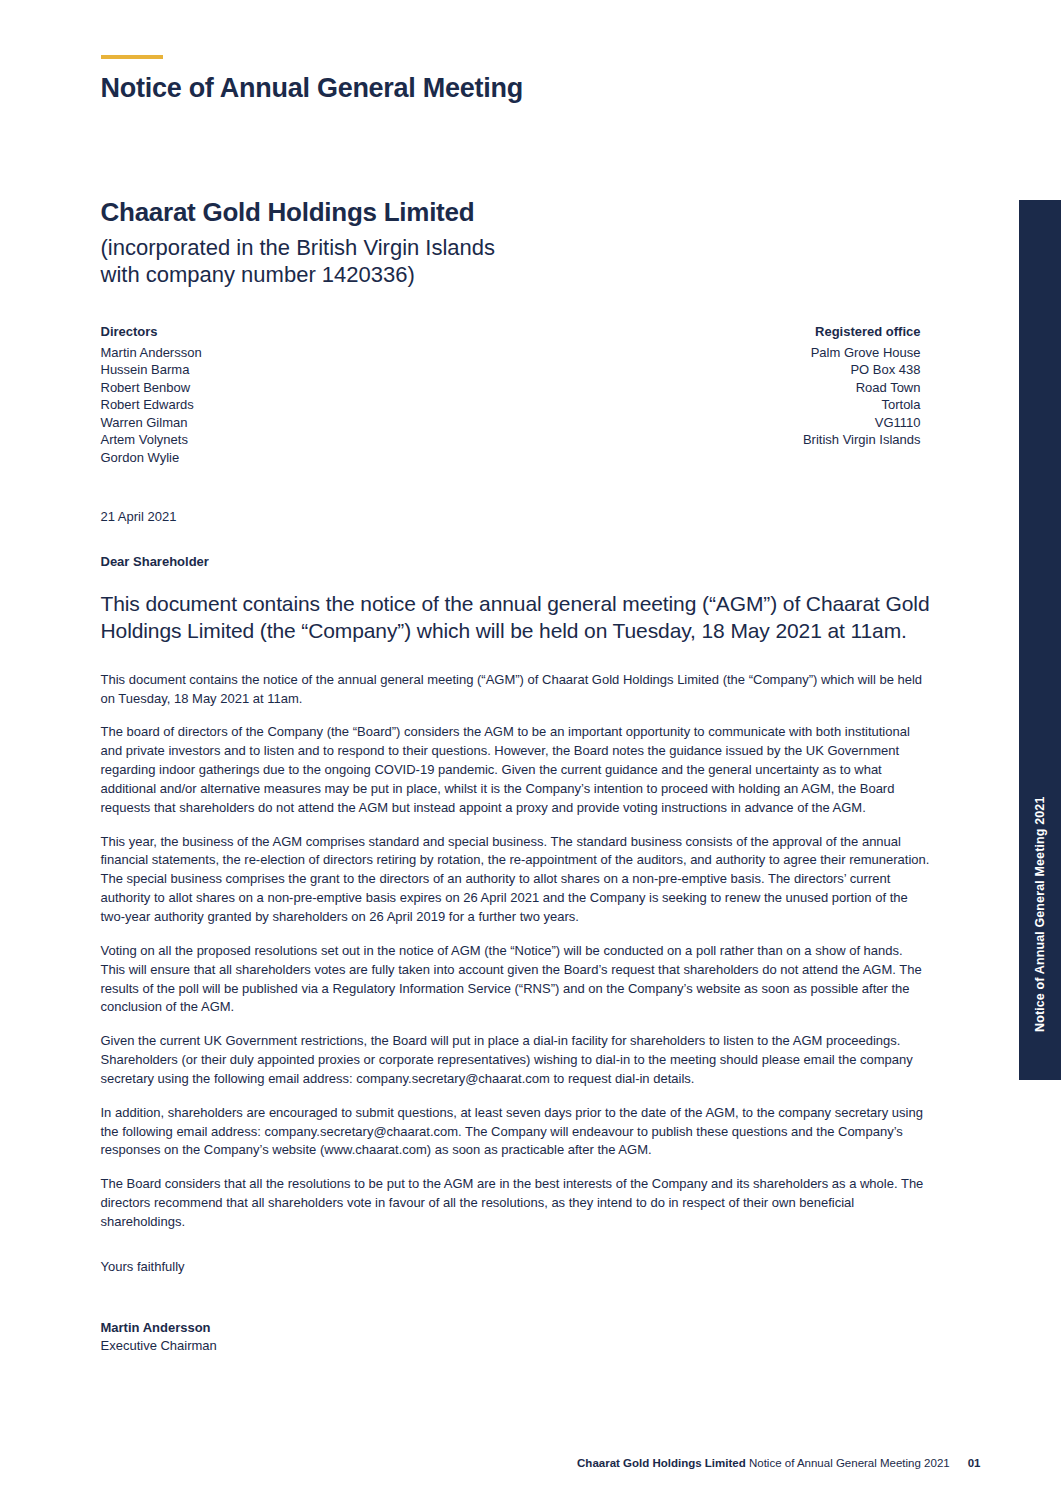Notice of Annual General Meeting 2021
Notice of Annual General Meeting
Chaarat Gold Holdings Limited
(incorporated in the British Virgin Islands
with company number 1420336)
Directors
Martin Andersson
Hussein Barma
Robert Benbow
Robert Edwards
Warren Gilman
Artem Volynets
Gordon Wylie
Registered office
Palm Grove House
PO Box 438
Road Town
Tortola
VG1110
British Virgin Islands
21 April 2021
Dear Shareholder
This document contains the notice of the annual general meeting (“AGM”) of Chaarat Gold Holdings Limited (the “Company”) which will be held on Tuesday, 18 May 2021 at 11am.
This document contains the notice of the annual general meeting (“AGM”) of Chaarat Gold Holdings Limited (the “Company”) which will be held on Tuesday, 18 May 2021 at 11am.
The board of directors of the Company (the “Board”) considers the AGM to be an important opportunity to communicate with both institutional and private investors and to listen and to respond to their questions. However, the Board notes the guidance issued by the UK Government regarding indoor gatherings due to the ongoing COVID-19 pandemic. Given the current guidance and the general uncertainty as to what additional and/or alternative measures may be put in place, whilst it is the Company’s intention to proceed with holding an AGM, the Board requests that shareholders do not attend the AGM but instead appoint a proxy and provide voting instructions in advance of the AGM.
This year, the business of the AGM comprises standard and special business. The standard business consists of the approval of the annual financial statements, the re-election of directors retiring by rotation, the re-appointment of the auditors, and authority to agree their remuneration. The special business comprises the grant to the directors of an authority to allot shares on a non-pre-emptive basis. The directors’ current authority to allot shares on a non-pre-emptive basis expires on 26 April 2021 and the Company is seeking to renew the unused portion of the two-year authority granted by shareholders on 26 April 2019 for a further two years.
Voting on all the proposed resolutions set out in the notice of AGM (the “Notice”) will be conducted on a poll rather than on a show of hands. This will ensure that all shareholders votes are fully taken into account given the Board’s request that shareholders do not attend the AGM. The results of the poll will be published via a Regulatory Information Service (“RNS”) and on the Company’s website as soon as possible after the conclusion of the AGM.
Given the current UK Government restrictions, the Board will put in place a dial-in facility for shareholders to listen to the AGM proceedings. Shareholders (or their duly appointed proxies or corporate representatives) wishing to dial-in to the meeting should please email the company secretary using the following email address: company.secretary@chaarat.com to request dial-in details.
In addition, shareholders are encouraged to submit questions, at least seven days prior to the date of the AGM, to the company secretary using the following email address: company.secretary@chaarat.com. The Company will endeavour to publish these questions and the Company’s responses on the Company’s website (www.chaarat.com) as soon as practicable after the AGM.
The Board considers that all the resolutions to be put to the AGM are in the best interests of the Company and its shareholders as a whole. The directors recommend that all shareholders vote in favour of all the resolutions, as they intend to do in respect of their own beneficial shareholdings.
Yours faithfully
Martin Andersson
Executive Chairman
Chaarat Gold Holdings Limited Notice of Annual General Meeting 202101